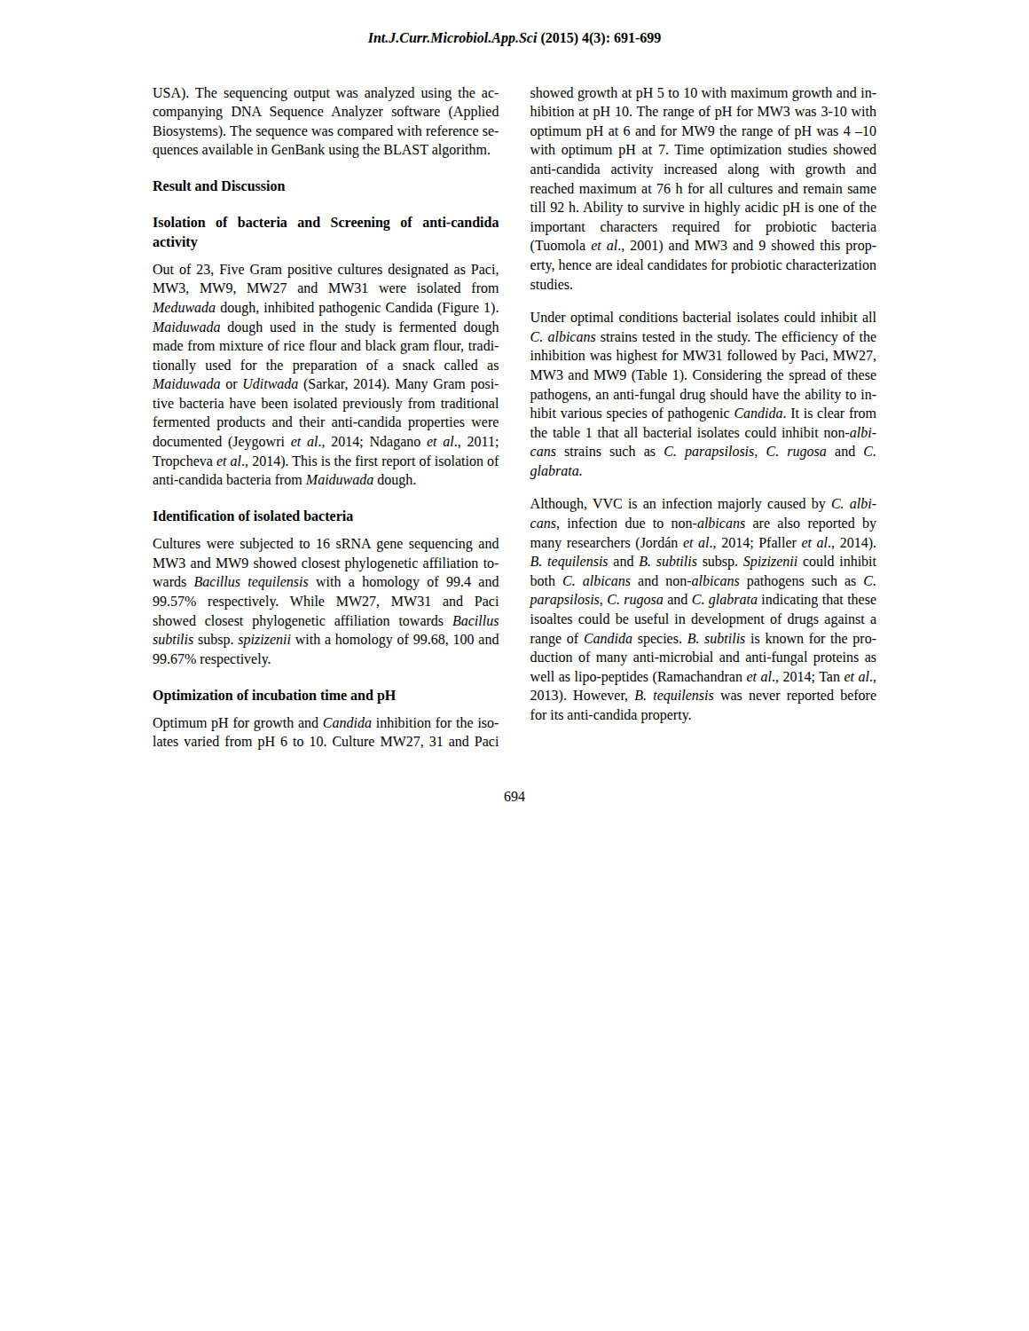Int.J.Curr.Microbiol.App.Sci (2015) 4(3): 691-699
USA). The sequencing output was analyzed using the accompanying DNA Sequence Analyzer software (Applied Biosystems). The sequence was compared with reference sequences available in GenBank using the BLAST algorithm.
Result and Discussion
Isolation of bacteria and Screening of anti-candida activity
Out of 23, Five Gram positive cultures designated as Paci, MW3, MW9, MW27 and MW31 were isolated from Meduwada dough, inhibited pathogenic Candida (Figure 1). Maiduwada dough used in the study is fermented dough made from mixture of rice flour and black gram flour, traditionally used for the preparation of a snack called as Maiduwada or Uditwada (Sarkar, 2014). Many Gram positive bacteria have been isolated previously from traditional fermented products and their anti-candida properties were documented (Jeygowri et al., 2014; Ndagano et al., 2011; Tropcheva et al., 2014). This is the first report of isolation of anti-candida bacteria from Maiduwada dough.
Identification of isolated bacteria
Cultures were subjected to 16 sRNA gene sequencing and MW3 and MW9 showed closest phylogenetic affiliation towards Bacillus tequilensis with a homology of 99.4 and 99.57% respectively. While MW27, MW31 and Paci showed closest phylogenetic affiliation towards Bacillus subtilis subsp. spizizenii with a homology of 99.68, 100 and 99.67% respectively.
Optimization of incubation time and pH
Optimum pH for growth and Candida inhibition for the isolates varied from pH 6 to 10. Culture MW27, 31 and Paci showed growth at pH 5 to 10 with maximum growth and inhibition at pH 10. The range of pH for MW3 was 3-10 with optimum pH at 6 and for MW9 the range of pH was 4 –10 with optimum pH at 7. Time optimization studies showed anti-candida activity increased along with growth and reached maximum at 76 h for all cultures and remain same till 92 h. Ability to survive in highly acidic pH is one of the important characters required for probiotic bacteria (Tuomola et al., 2001) and MW3 and 9 showed this property, hence are ideal candidates for probiotic characterization studies.
Under optimal conditions bacterial isolates could inhibit all C. albicans strains tested in the study. The efficiency of the inhibition was highest for MW31 followed by Paci, MW27, MW3 and MW9 (Table 1). Considering the spread of these pathogens, an anti-fungal drug should have the ability to inhibit various species of pathogenic Candida. It is clear from the table 1 that all bacterial isolates could inhibit non-albicans strains such as C. parapsilosis, C. rugosa and C. glabrata.
Although, VVC is an infection majorly caused by C. albicans, infection due to non-albicans are also reported by many researchers (Jordán et al., 2014; Pfaller et al., 2014). B. tequilensis and B. subtilis subsp. Spizizenii could inhibit both C. albicans and non-albicans pathogens such as C. parapsilosis, C. rugosa and C. glabrata indicating that these isoaltes could be useful in development of drugs against a range of Candida species. B. subtilis is known for the production of many anti-microbial and anti-fungal proteins as well as lipo-peptides (Ramachandran et al., 2014; Tan et al., 2013). However, B. tequilensis was never reported before for its anti-candida property.
694